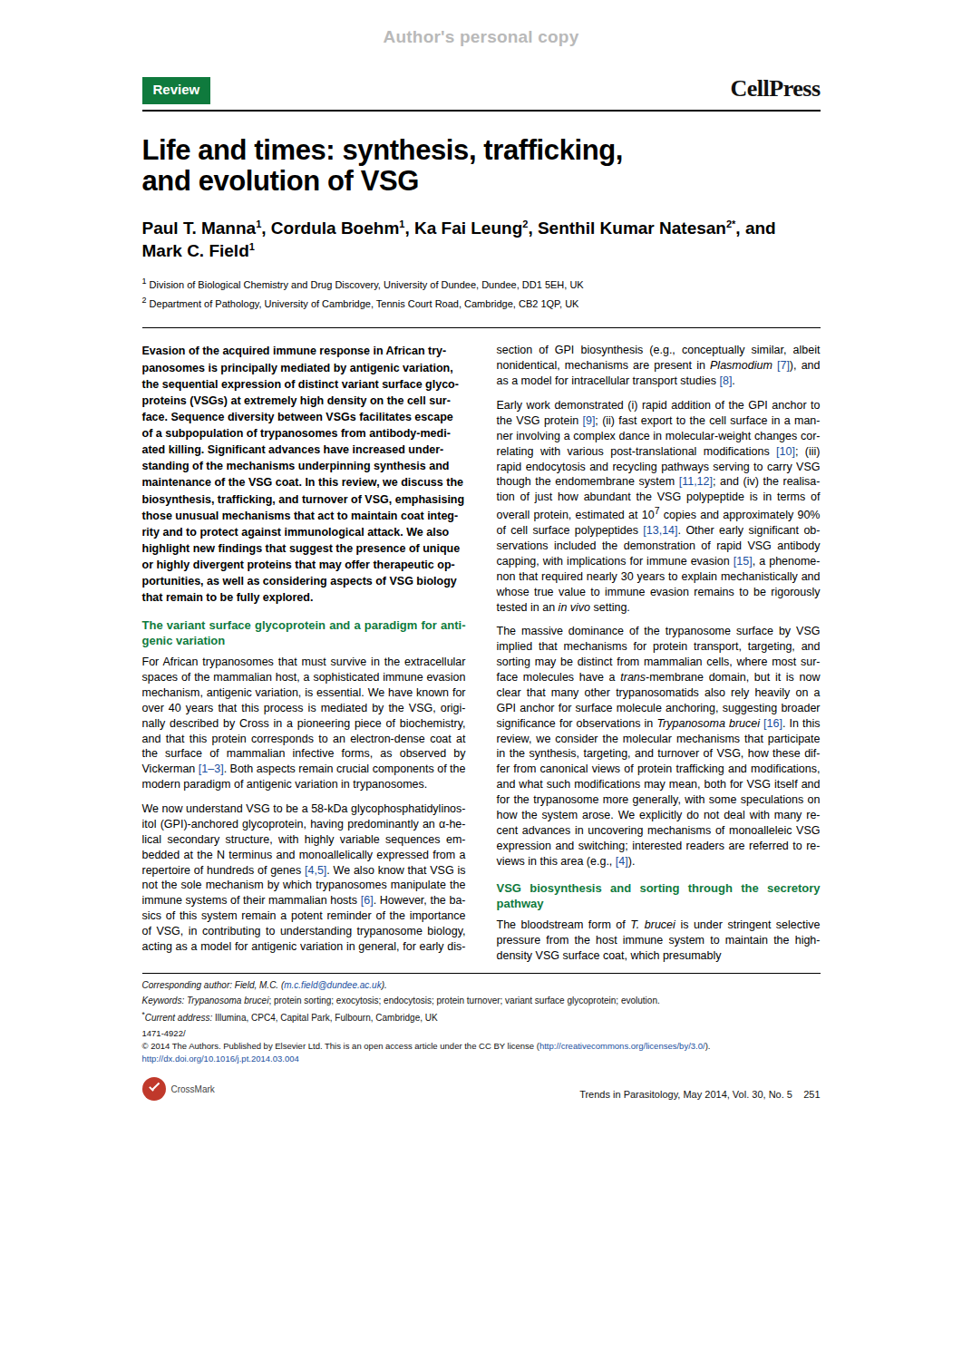Author's personal copy
Review Cell Press
Life and times: synthesis, trafficking,
and evolution of VSG
Paul T. Manna1, Cordula Boehm1, Ka Fai Leung2, Senthil Kumar Natesan2*, and
Mark C. Field1
1 Division of Biological Chemistry and Drug Discovery, University of Dundee, Dundee, DD1 5EH, UK
2 Department of Pathology, University of Cambridge, Tennis Court Road, Cambridge, CB2 1QP, UK
Evasion of the acquired immune response in African trypanosomes is principally mediated by antigenic variation, the sequential expression of distinct variant surface glycoproteins (VSGs) at extremely high density on the cell surface. Sequence diversity between VSGs facilitates escape of a subpopulation of trypanosomes from antibody-mediated killing. Significant advances have increased understanding of the mechanisms underpinning synthesis and maintenance of the VSG coat. In this review, we discuss the biosynthesis, trafficking, and turnover of VSG, emphasising those unusual mechanisms that act to maintain coat integrity and to protect against immunological attack. We also highlight new findings that suggest the presence of unique or highly divergent proteins that may offer therapeutic opportunities, as well as considering aspects of VSG biology that remain to be fully explored.
The variant surface glycoprotein and a paradigm for antigenic variation
For African trypanosomes that must survive in the extracellular spaces of the mammalian host, a sophisticated immune evasion mechanism, antigenic variation, is essential. We have known for over 40 years that this process is mediated by the VSG, originally described by Cross in a pioneering piece of biochemistry, and that this protein corresponds to an electron-dense coat at the surface of mammalian infective forms, as observed by Vickerman [1–3]. Both aspects remain crucial components of the modern paradigm of antigenic variation in trypanosomes.
We now understand VSG to be a 58-kDa glycophosphatidylinositol (GPI)-anchored glycoprotein, having predominantly an α-helical secondary structure, with highly variable sequences embedded at the N terminus and monoallelically expressed from a repertoire of hundreds of genes [4,5]. We also know that VSG is not the sole mechanism by which trypanosomes manipulate the immune systems of their mammalian hosts [6]. However, the basics of this system remain a potent reminder of the importance of VSG, in contributing to understanding trypanosome biology, acting as a model for antigenic variation in general, for early dissection of GPI biosynthesis (e.g., conceptually similar, albeit nonidentical, mechanisms are present in Plasmodium [7]), and as a model for intracellular transport studies [8].
Early work demonstrated (i) rapid addition of the GPI anchor to the VSG protein [9]; (ii) fast export to the cell surface in a manner involving a complex dance in molecular-weight changes correlating with various post-translational modifications [10]; (iii) rapid endocytosis and recycling pathways serving to carry VSG though the endomembrane system [11,12]; and (iv) the realisation of just how abundant the VSG polypeptide is in terms of overall protein, estimated at 107 copies and approximately 90% of cell surface polypeptides [13,14]. Other early significant observations included the demonstration of rapid VSG antibody capping, with implications for immune evasion [15], a phenomenon that required nearly 30 years to explain mechanistically and whose true value to immune evasion remains to be rigorously tested in an in vivo setting.
The massive dominance of the trypanosome surface by VSG implied that mechanisms for protein transport, targeting, and sorting may be distinct from mammalian cells, where most surface molecules have a trans-membrane domain, but it is now clear that many other trypanosomatids also rely heavily on a GPI anchor for surface molecule anchoring, suggesting broader significance for observations in Trypanosoma brucei [16]. In this review, we consider the molecular mechanisms that participate in the synthesis, targeting, and turnover of VSG, how these differ from canonical views of protein trafficking and modifications, and what such modifications may mean, both for VSG itself and for the trypanosome more generally, with some speculations on how the system arose. We explicitly do not deal with many recent advances in uncovering mechanisms of monoalleleic VSG expression and switching; interested readers are referred to reviews in this area (e.g., [4]).
VSG biosynthesis and sorting through the secretory pathway
The bloodstream form of T. brucei is under stringent selective pressure from the host immune system to maintain the high-density VSG surface coat, which presumably
Corresponding author: Field, M.C. (m.c.field@dundee.ac.uk).
Keywords: Trypanosoma brucei; protein sorting; exocytosis; endocytosis; protein turnover; variant surface glycoprotein; evolution.
*Current address: Illumina, CPC4, Capital Park, Fulbourn, Cambridge, UK
1471-4922/
© 2014 The Authors. Published by Elsevier Ltd. This is an open access article under the CC BY license (http://creativecommons.org/licenses/by/3.0/). http://dx.doi.org/10.1016/j.pt.2014.03.004
CrossMark
Trends in Parasitology, May 2014, Vol. 30, No. 5 251